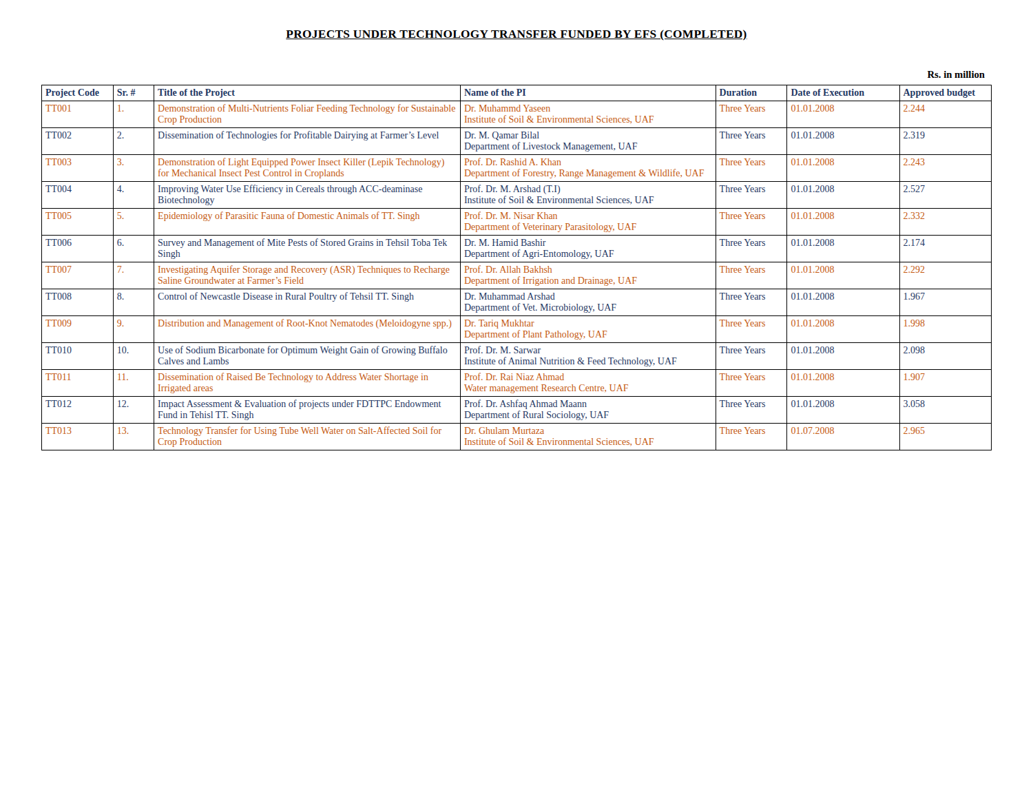PROJECTS UNDER TECHNOLOGY TRANSFER FUNDED BY EFS (COMPLETED)
Rs. in million
| Project Code | Sr. # | Title of the Project | Name of the PI | Duration | Date of Execution | Approved budget |
| --- | --- | --- | --- | --- | --- | --- |
| TT001 | 1. | Demonstration of Multi-Nutrients Foliar Feeding Technology for Sustainable Crop Production | Dr. Muhammd Yaseen Institute of Soil & Environmental Sciences, UAF | Three Years | 01.01.2008 | 2.244 |
| TT002 | 2. | Dissemination of Technologies for Profitable Dairying at Farmer’s Level | Dr. M. Qamar Bilal Department of Livestock Management, UAF | Three Years | 01.01.2008 | 2.319 |
| TT003 | 3. | Demonstration of Light Equipped Power Insect Killer (Lepik Technology) for Mechanical Insect Pest Control in Croplands | Prof. Dr. Rashid A. Khan Department of Forestry, Range Management & Wildlife, UAF | Three Years | 01.01.2008 | 2.243 |
| TT004 | 4. | Improving Water Use Efficiency in Cereals through ACC-deaminase Biotechnology | Prof. Dr. M. Arshad (T.I) Institute of Soil & Environmental Sciences, UAF | Three Years | 01.01.2008 | 2.527 |
| TT005 | 5. | Epidemiology of Parasitic Fauna of Domestic Animals of TT. Singh | Prof. Dr. M. Nisar Khan Department of Veterinary Parasitology, UAF | Three Years | 01.01.2008 | 2.332 |
| TT006 | 6. | Survey and Management of Mite Pests of Stored Grains in Tehsil Toba Tek Singh | Dr. M. Hamid Bashir Department of Agri-Entomology, UAF | Three Years | 01.01.2008 | 2.174 |
| TT007 | 7. | Investigating Aquifer Storage and Recovery (ASR) Techniques to Recharge Saline Groundwater at Farmer’s Field | Prof. Dr. Allah Bakhsh Department of Irrigation and Drainage, UAF | Three Years | 01.01.2008 | 2.292 |
| TT008 | 8. | Control of Newcastle Disease in Rural Poultry of Tehsil TT. Singh | Dr. Muhammad Arshad Department of Vet. Microbiology, UAF | Three Years | 01.01.2008 | 1.967 |
| TT009 | 9. | Distribution and Management of Root-Knot Nematodes (Meloidogyne spp.) | Dr. Tariq Mukhtar Department of Plant Pathology, UAF | Three Years | 01.01.2008 | 1.998 |
| TT010 | 10. | Use of Sodium Bicarbonate for Optimum Weight Gain of Growing Buffalo Calves and Lambs | Prof. Dr. M. Sarwar Institute of Animal Nutrition & Feed Technology, UAF | Three Years | 01.01.2008 | 2.098 |
| TT011 | 11. | Dissemination of Raised Be Technology to Address Water Shortage in Irrigated areas | Prof. Dr. Rai Niaz Ahmad Water management Research Centre, UAF | Three Years | 01.01.2008 | 1.907 |
| TT012 | 12. | Impact Assessment & Evaluation of projects under FDTTPC Endowment Fund in Tehisl TT. Singh | Prof. Dr. Ashfaq Ahmad Maann Department of Rural Sociology, UAF | Three Years | 01.01.2008 | 3.058 |
| TT013 | 13. | Technology Transfer for Using Tube Well Water on Salt-Affected Soil for Crop Production | Dr. Ghulam Murtaza Institute of Soil & Environmental Sciences, UAF | Three Years | 01.07.2008 | 2.965 |